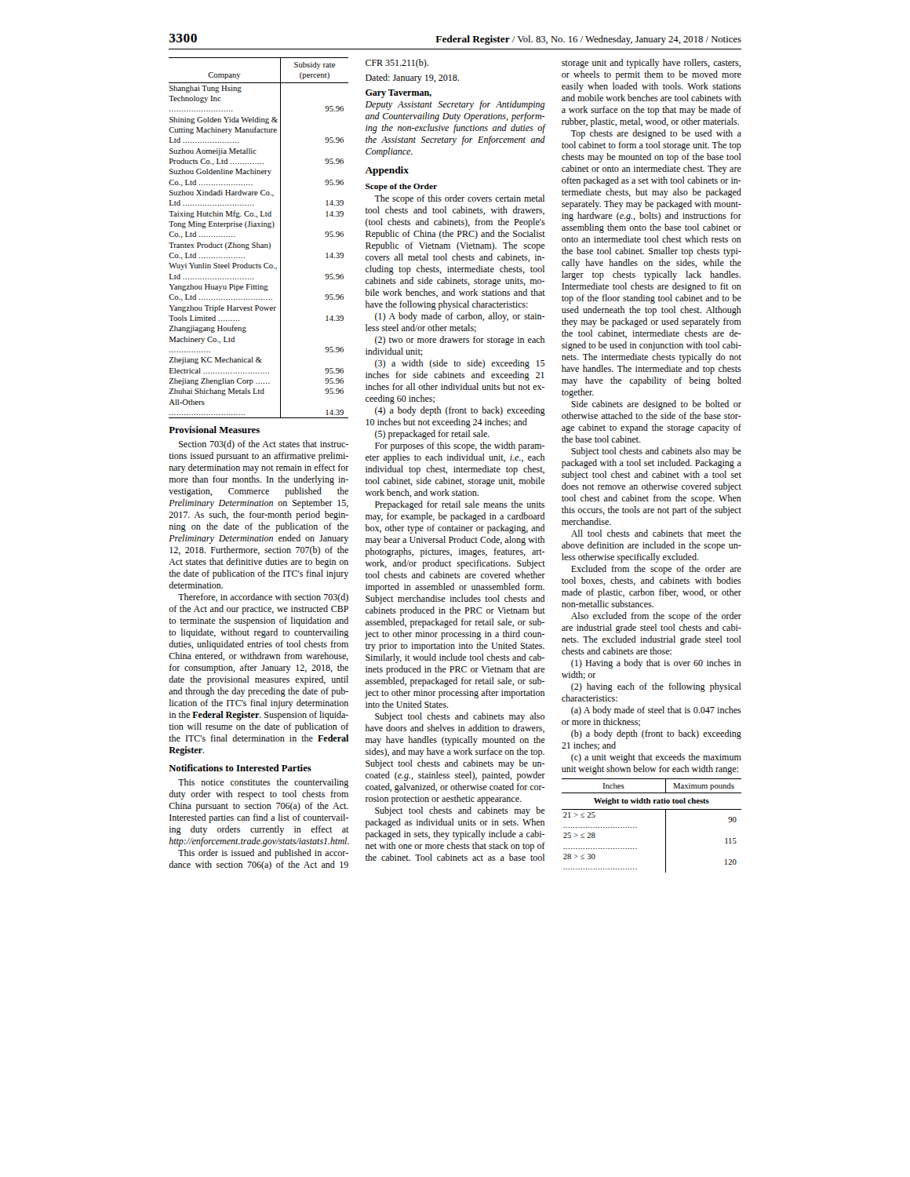3300
Federal Register / Vol. 83, No. 16 / Wednesday, January 24, 2018 / Notices
| Company | Subsidy rate (percent) |
| --- | --- |
| Shanghai Tung Hsing Technology Inc .......................... | 95.96 |
| Shining Golden Yida Welding & Cutting Machinery Manufacture Ltd ....................... | 95.96 |
| Suzhou Aomeijia Metallic Products Co., Ltd .............. | 95.96 |
| Suzhou Goldenline Machinery Co., Ltd ...................... | 95.96 |
| Suzhou Xindadi Hardware Co., Ltd ............................. | 14.39 |
| Taixing Hutchin Mfg. Co., Ltd | 14.39 |
| Tong Ming Enterprise (Jiaxing) Co., Ltd ............... | 95.96 |
| Trantex Product (Zhong Shan) Co., Ltd ................... | 14.39 |
| Wuyi Yunlin Steel Products Co., Ltd ............................. | 95.96 |
| Yangzhou Huayu Pipe Fitting Co., Ltd .............................. | 95.96 |
| Yangzhou Triple Harvest Power Tools Limited ......... | 14.39 |
| Zhangjiagang Houfeng Machinery Co., Ltd ................. | 95.96 |
| Zhejiang KC Mechanical & Electrical ........................... | 95.96 |
| Zhejiang Zhenglian Corp ...... | 95.96 |
| Zhuhai Shichang Metals Ltd | 95.96 |
| All-Others ............................... | 14.39 |
Provisional Measures
Section 703(d) of the Act states that instructions issued pursuant to an affirmative preliminary determination may not remain in effect for more than four months. In the underlying investigation, Commerce published the Preliminary Determination on September 15, 2017. As such, the four-month period beginning on the date of the publication of the Preliminary Determination ended on January 12, 2018. Furthermore, section 707(b) of the Act states that definitive duties are to begin on the date of publication of the ITC's final injury determination.
Therefore, in accordance with section 703(d) of the Act and our practice, we instructed CBP to terminate the suspension of liquidation and to liquidate, without regard to countervailing duties, unliquidated entries of tool chests from China entered, or withdrawn from warehouse, for consumption, after January 12, 2018, the date the provisional measures expired, until and through the day preceding the date of publication of the ITC's final injury determination in the Federal Register. Suspension of liquidation will resume on the date of publication of the ITC's final determination in the Federal Register.
Notifications to Interested Parties
This notice constitutes the countervailing duty order with respect to tool chests from China pursuant to section 706(a) of the Act. Interested parties can find a list of countervailing duty orders currently in effect at http://enforcement.trade.gov/stats/iastats1.html.
This order is issued and published in accordance with section 706(a) of the Act and 19 CFR 351.211(b).
Dated: January 19, 2018.
Gary Taverman,
Deputy Assistant Secretary for Antidumping and Countervailing Duty Operations, performing the non-exclusive functions and duties of the Assistant Secretary for Enforcement and Compliance.
Appendix
Scope of the Order
The scope of this order covers certain metal tool chests and tool cabinets, with drawers, (tool chests and cabinets), from the People's Republic of China (the PRC) and the Socialist Republic of Vietnam (Vietnam). The scope covers all metal tool chests and cabinets, including top chests, intermediate chests, tool cabinets and side cabinets, storage units, mobile work benches, and work stations and that have the following physical characteristics:
(1) A body made of carbon, alloy, or stainless steel and/or other metals;
(2) two or more drawers for storage in each individual unit;
(3) a width (side to side) exceeding 15 inches for side cabinets and exceeding 21 inches for all other individual units but not exceeding 60 inches;
(4) a body depth (front to back) exceeding 10 inches but not exceeding 24 inches; and
(5) prepackaged for retail sale.
For purposes of this scope, the width parameter applies to each individual unit, i.e., each individual top chest, intermediate top chest, tool cabinet, side cabinet, storage unit, mobile work bench, and work station.
Prepackaged for retail sale means the units may, for example, be packaged in a cardboard box, other type of container or packaging, and may bear a Universal Product Code, along with photographs, pictures, images, features, artwork, and/or product specifications. Subject tool chests and cabinets are covered whether imported in assembled or unassembled form. Subject merchandise includes tool chests and cabinets produced in the PRC or Vietnam but assembled, prepackaged for retail sale, or subject to other minor processing in a third country prior to importation into the United States. Similarly, it would include tool chests and cabinets produced in the PRC or Vietnam that are assembled, prepackaged for retail sale, or subject to other minor processing after importation into the United States.
Subject tool chests and cabinets may also have doors and shelves in addition to drawers, may have handles (typically mounted on the sides), and may have a work surface on the top. Subject tool chests and cabinets may be uncoated (e.g., stainless steel), painted, powder coated, galvanized, or otherwise coated for corrosion protection or aesthetic appearance.
Subject tool chests and cabinets may be packaged as individual units or in sets. When packaged in sets, they typically include a cabinet with one or more chests that stack on top of the cabinet. Tool cabinets act as a base tool storage unit and typically have rollers, casters, or wheels to permit them to be moved more easily when loaded with tools. Work stations and mobile work benches are tool cabinets with a work surface on the top that may be made of rubber, plastic, metal, wood, or other materials.
Top chests are designed to be used with a tool cabinet to form a tool storage unit. The top chests may be mounted on top of the base tool cabinet or onto an intermediate chest. They are often packaged as a set with tool cabinets or intermediate chests, but may also be packaged separately. They may be packaged with mounting hardware (e.g., bolts) and instructions for assembling them onto the base tool cabinet or onto an intermediate tool chest which rests on the base tool cabinet. Smaller top chests typically have handles on the sides, while the larger top chests typically lack handles. Intermediate tool chests are designed to fit on top of the floor standing tool cabinet and to be used underneath the top tool chest. Although they may be packaged or used separately from the tool cabinet, intermediate chests are designed to be used in conjunction with tool cabinets. The intermediate chests typically do not have handles. The intermediate and top chests may have the capability of being bolted together.
Side cabinets are designed to be bolted or otherwise attached to the side of the base storage cabinet to expand the storage capacity of the base tool cabinet.
Subject tool chests and cabinets also may be packaged with a tool set included. Packaging a subject tool chest and cabinet with a tool set does not remove an otherwise covered subject tool chest and cabinet from the scope. When this occurs, the tools are not part of the subject merchandise.
All tool chests and cabinets that meet the above definition are included in the scope unless otherwise specifically excluded.
Excluded from the scope of the order are tool boxes, chests, and cabinets with bodies made of plastic, carbon fiber, wood, or other non-metallic substances.
Also excluded from the scope of the order are industrial grade steel tool chests and cabinets. The excluded industrial grade steel tool chests and cabinets are those:
(1) Having a body that is over 60 inches in width; or
(2) having each of the following physical characteristics:
(a) A body made of steel that is 0.047 inches or more in thickness;
(b) a body depth (front to back) exceeding 21 inches; and
(c) a unit weight that exceeds the maximum unit weight shown below for each width range:
| Inches | Maximum pounds |
| --- | --- |
| Weight to width ratio tool chests |
| 21 > ≤ 25 .............................. | 90 |
| 25 > ≤ 28 .............................. | 115 |
| 28 > ≤ 30 .............................. | 120 |